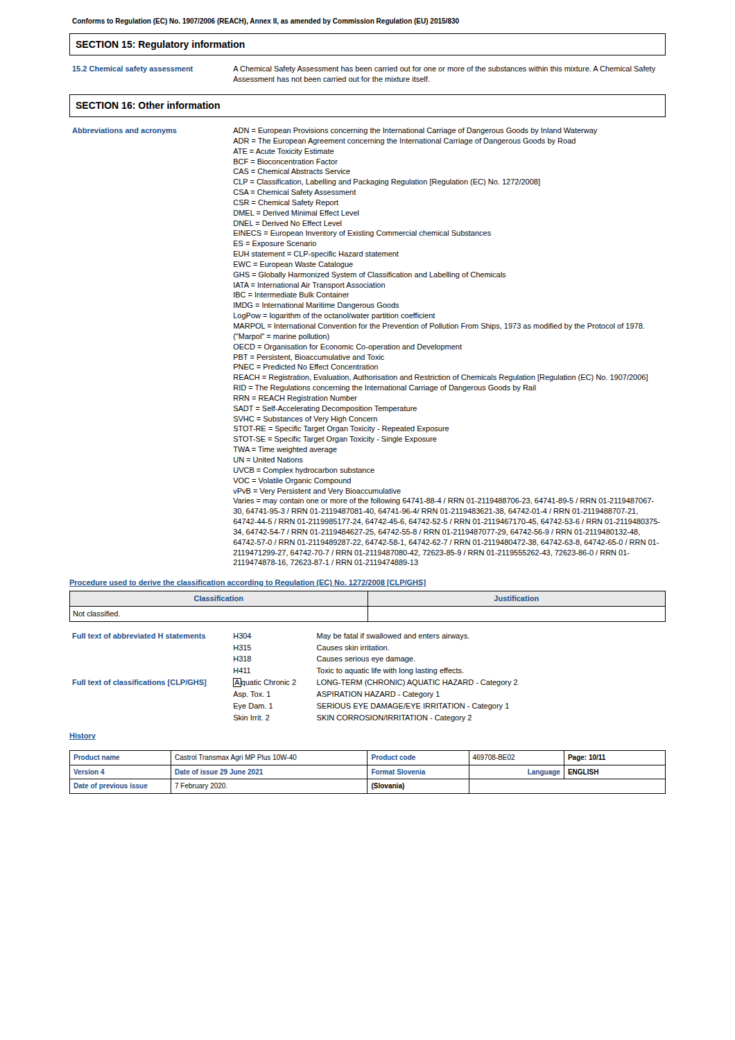Conforms to Regulation (EC) No. 1907/2006 (REACH), Annex II, as amended by Commission Regulation (EU) 2015/830
SECTION 15: Regulatory information
| 15.2 Chemical safety assessment | A Chemical Safety Assessment has been carried out for one or more of the substances within this mixture. A Chemical Safety Assessment has not been carried out for the mixture itself. |
SECTION 16: Other information
| Abbreviations and acronyms | ADN = European Provisions concerning the International Carriage of Dangerous Goods by Inland Waterway ADR = The European Agreement concerning the International Carriage of Dangerous Goods by Road ATE = Acute Toxicity Estimate BCF = Bioconcentration Factor CAS = Chemical Abstracts Service CLP = Classification, Labelling and Packaging Regulation [Regulation (EC) No. 1272/2008] CSA = Chemical Safety Assessment CSR = Chemical Safety Report DMEL = Derived Minimal Effect Level DNEL = Derived No Effect Level EINECS = European Inventory of Existing Commercial chemical Substances ES = Exposure Scenario EUH statement = CLP-specific Hazard statement EWC = European Waste Catalogue GHS = Globally Harmonized System of Classification and Labelling of Chemicals IATA = International Air Transport Association IBC = Intermediate Bulk Container IMDG = International Maritime Dangerous Goods LogPow = logarithm of the octanol/water partition coefficient MARPOL = International Convention for the Prevention of Pollution From Ships, 1973 as modified by the Protocol of 1978. ("Marpol" = marine pollution) OECD = Organisation for Economic Co-operation and Development PBT = Persistent, Bioaccumulative and Toxic PNEC = Predicted No Effect Concentration REACH = Registration, Evaluation, Authorisation and Restriction of Chemicals Regulation [Regulation (EC) No. 1907/2006] RID = The Regulations concerning the International Carriage of Dangerous Goods by Rail RRN = REACH Registration Number SADT = Self-Accelerating Decomposition Temperature SVHC = Substances of Very High Concern STOT-RE = Specific Target Organ Toxicity - Repeated Exposure STOT-SE = Specific Target Organ Toxicity - Single Exposure TWA = Time weighted average UN = United Nations UVCB = Complex hydrocarbon substance VOC = Volatile Organic Compound vPvB = Very Persistent and Very Bioaccumulative Varies = may contain one or more of the following 64741-88-4 / RRN 01-2119488706-23, 64741-89-5 / RRN 01-2119487067-30, 64741-95-3 / RRN 01-2119487081-40, 64741-96-4/ RRN 01-2119483621-38, 64742-01-4 / RRN 01-2119488707-21, 64742-44-5 / RRN 01-2119985177-24, 64742-45-6, 64742-52-5 / RRN 01-2119467170-45, 64742-53-6 / RRN 01-2119480375-34, 64742-54-7 / RRN 01-2119484627-25, 64742-55-8 / RRN 01-2119487077-29, 64742-56-9 / RRN 01-2119480132-48, 64742-57-0 / RRN 01-2119489287-22, 64742-58-1, 64742-62-7 / RRN 01-2119480472-38, 64742-63-8, 64742-65-0 / RRN 01-2119471299-27, 64742-70-7 / RRN 01-2119487080-42, 72623-85-9 / RRN 01-2119555262-43, 72623-86-0 / RRN 01-2119474878-16, 72623-87-1 / RRN 01-2119474889-13 |
Procedure used to derive the classification according to Regulation (EC) No. 1272/2008 [CLP/GHS]
| Classification | Justification |
| --- | --- |
| Not classified. | |
| Full text of abbreviated H statements | H304 | May be fatal if swallowed and enters airways. |
| H315 | Causes skin irritation. |
| H318 | Causes serious eye damage. |
| H411 | Toxic to aquatic life with long lasting effects. |
| Full text of classifications [CLP/GHS] | A quatic Chronic 2 | LONG-TERM (CHRONIC) AQUATIC HAZARD - Category 2 |
| Asp. Tox. 1 | ASPIRATION HAZARD - Category 1 |
| Eye Dam. 1 | SERIOUS EYE DAMAGE/EYE IRRITATION - Category 1 |
| Skin Irrit. 2 | SKIN CORROSION/IRRITATION - Category 2 |
History
| Product name | Castrol Transmax Agri MP Plus 10W-40 | Product code | 469708-BE02 | Page: 10/11 |
| Version 4 | Date of issue 29 June 2021 | Format Slovenia | Language | ENGLISH |
| Date of previous issue | 7 February 2020. | (Slovania) | |